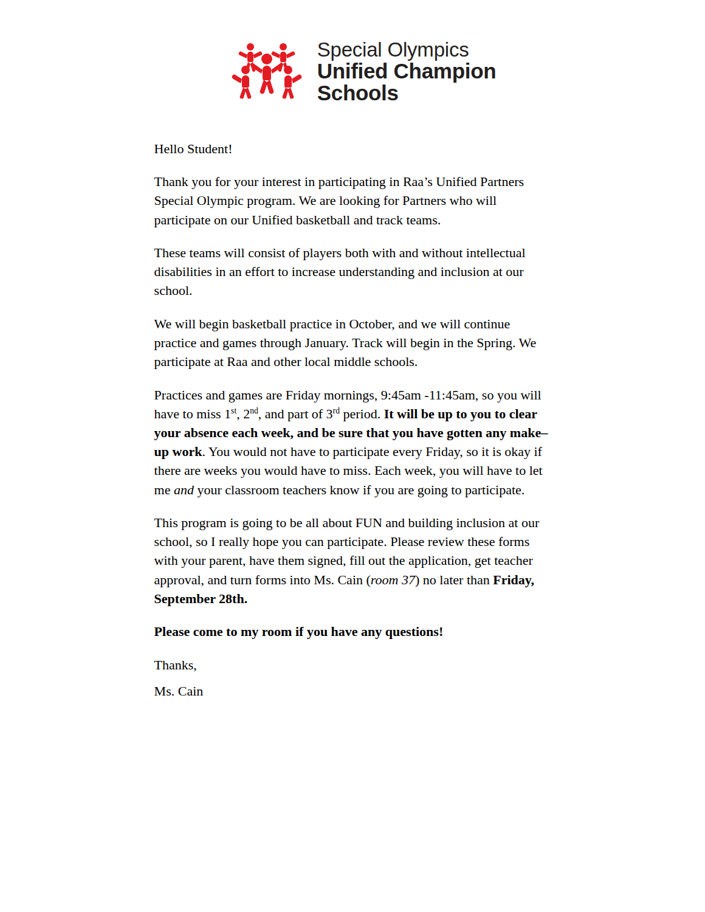Special Olympics
Unified Champion
Schools
Hello Student!
Thank you for your interest in participating in Raa’s Unified Partners Special Olympic program. We are looking for Partners who will participate on our Unified basketball and track teams.
These teams will consist of players both with and without intellectual disabilities in an effort to increase understanding and inclusion at our school.
We will begin basketball practice in October, and we will continue practice and games through January. Track will begin in the Spring. We participate at Raa and other local middle schools.
Practices and games are Friday mornings, 9:45am -11:45am, so you will have to miss 1st, 2nd, and part of 3rd period. It will be up to you to clear your absence each week, and be sure that you have gotten any make–up work. You would not have to participate every Friday, so it is okay if there are weeks you would have to miss. Each week, you will have to let me and your classroom teachers know if you are going to participate.
This program is going to be all about FUN and building inclusion at our school, so I really hope you can participate. Please review these forms with your parent, have them signed, fill out the application, get teacher approval, and turn forms into Ms. Cain (room 37) no later than Friday, September 28th.
Please come to my room if you have any questions!
Thanks,
Ms. Cain